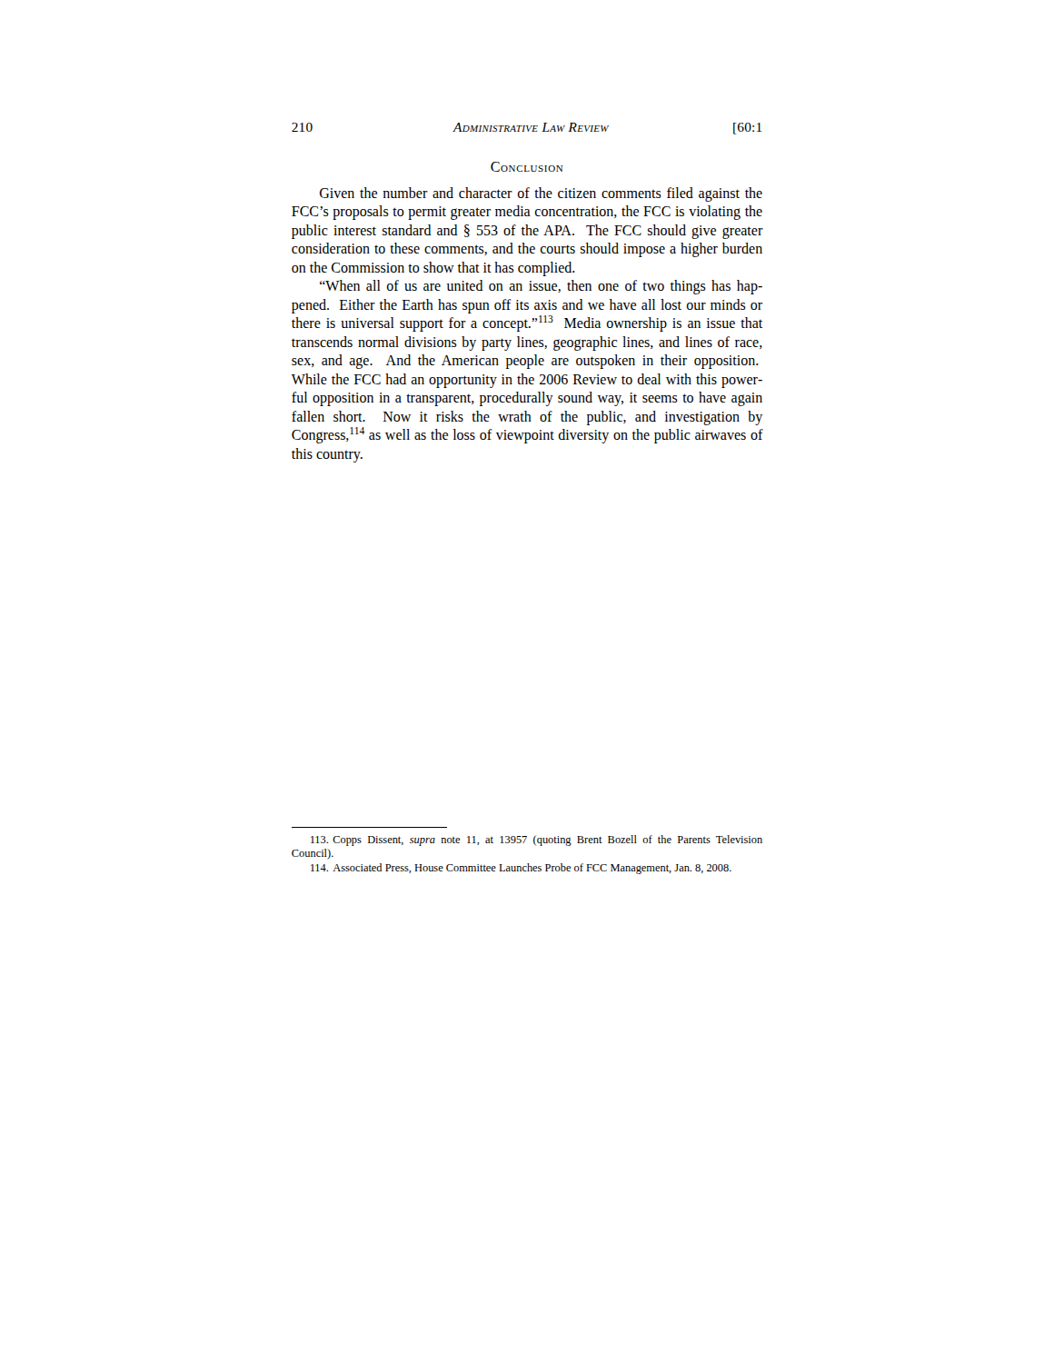210 Administrative Law Review [60:1
Conclusion
Given the number and character of the citizen comments filed against the FCC’s proposals to permit greater media concentration, the FCC is violating the public interest standard and § 553 of the APA. The FCC should give greater consideration to these comments, and the courts should impose a higher burden on the Commission to show that it has complied.
“When all of us are united on an issue, then one of two things has happened. Either the Earth has spun off its axis and we have all lost our minds or there is universal support for a concept.”113 Media ownership is an issue that transcends normal divisions by party lines, geographic lines, and lines of race, sex, and age. And the American people are outspoken in their opposition. While the FCC had an opportunity in the 2006 Review to deal with this powerful opposition in a transparent, procedurally sound way, it seems to have again fallen short. Now it risks the wrath of the public, and investigation by Congress,114 as well as the loss of viewpoint diversity on the public airwaves of this country.
113. Copps Dissent, supra note 11, at 13957 (quoting Brent Bozell of the Parents Television Council).
114. Associated Press, House Committee Launches Probe of FCC Management, Jan. 8, 2008.